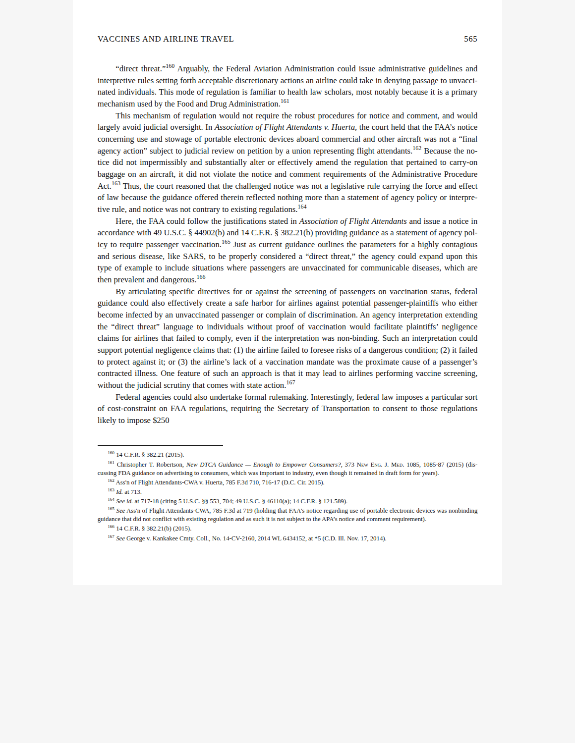Vaccines and Airline Travel 565
“direct threat.”160 Arguably, the Federal Aviation Administration could issue administrative guidelines and interpretive rules setting forth acceptable discretionary actions an airline could take in denying passage to unvaccinated individuals. This mode of regulation is familiar to health law scholars, most notably because it is a primary mechanism used by the Food and Drug Administration.161
This mechanism of regulation would not require the robust procedures for notice and comment, and would largely avoid judicial oversight. In Association of Flight Attendants v. Huerta, the court held that the FAA’s notice concerning use and stowage of portable electronic devices aboard commercial and other aircraft was not a “final agency action” subject to judicial review on petition by a union representing flight attendants.162 Because the notice did not impermissibly and substantially alter or effectively amend the regulation that pertained to carry-on baggage on an aircraft, it did not violate the notice and comment requirements of the Administrative Procedure Act.163 Thus, the court reasoned that the challenged notice was not a legislative rule carrying the force and effect of law because the guidance offered therein reflected nothing more than a statement of agency policy or interpretive rule, and notice was not contrary to existing regulations.164
Here, the FAA could follow the justifications stated in Association of Flight Attendants and issue a notice in accordance with 49 U.S.C. § 44902(b) and 14 C.F.R. § 382.21(b) providing guidance as a statement of agency policy to require passenger vaccination.165 Just as current guidance outlines the parameters for a highly contagious and serious disease, like SARS, to be properly considered a “direct threat,” the agency could expand upon this type of example to include situations where passengers are unvaccinated for communicable diseases, which are then prevalent and dangerous.166
By articulating specific directives for or against the screening of passengers on vaccination status, federal guidance could also effectively create a safe harbor for airlines against potential passenger-plaintiffs who either become infected by an unvaccinated passenger or complain of discrimination. An agency interpretation extending the “direct threat” language to individuals without proof of vaccination would facilitate plaintiffs’ negligence claims for airlines that failed to comply, even if the interpretation was non-binding. Such an interpretation could support potential negligence claims that: (1) the airline failed to foresee risks of a dangerous condition; (2) it failed to protect against it; or (3) the airline’s lack of a vaccination mandate was the proximate cause of a passenger’s contracted illness. One feature of such an approach is that it may lead to airlines performing vaccine screening, without the judicial scrutiny that comes with state action.167
Federal agencies could also undertake formal rulemaking. Interestingly, federal law imposes a particular sort of cost-constraint on FAA regulations, requiring the Secretary of Transportation to consent to those regulations likely to impose $250
160 14 C.F.R. § 382.21 (2015).
161 Christopher T. Robertson, New DTCA Guidance — Enough to Empower Consumers?, 373 New Eng. J. Med. 1085, 1085-87 (2015) (discussing FDA guidance on advertising to consumers, which was important to industry, even though it remained in draft form for years).
162 Ass'n of Flight Attendants-CWA v. Huerta, 785 F.3d 710, 716-17 (D.C. Cir. 2015).
163 Id. at 713.
164 See id. at 717-18 (citing 5 U.S.C. §§ 553, 704; 49 U.S.C. § 46110(a); 14 C.F.R. § 121.589).
165 See Ass'n of Flight Attendants-CWA, 785 F.3d at 719 (holding that FAA’s notice regarding use of portable electronic devices was nonbinding guidance that did not conflict with existing regulation and as such it is not subject to the APA’s notice and comment requirement).
166 14 C.F.R. § 382.21(b) (2015).
167 See George v. Kankakee Cmty. Coll., No. 14-CV-2160, 2014 WL 6434152, at *5 (C.D. Ill. Nov. 17, 2014).